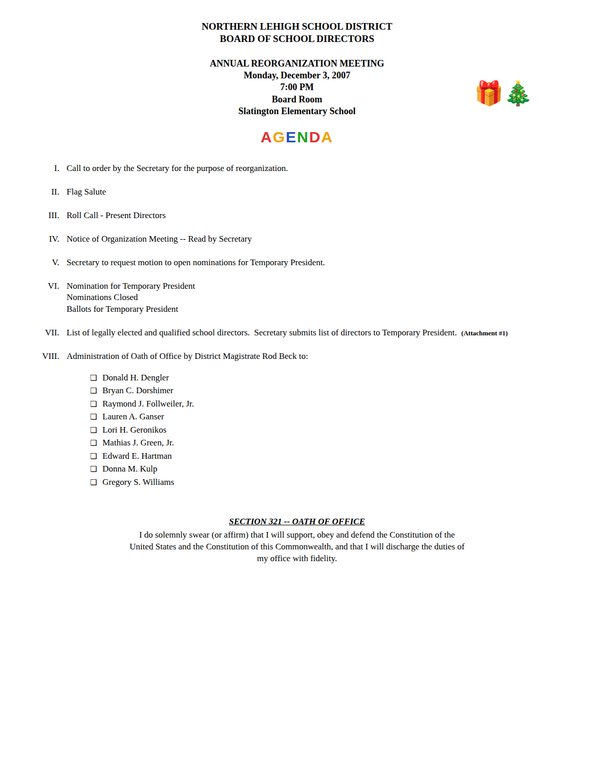NORTHERN LEHIGH SCHOOL DISTRICT
BOARD OF SCHOOL DIRECTORS
ANNUAL REORGANIZATION MEETING
Monday, December 3, 2007
7:00 PM
Board Room
Slatington Elementary School
🎁🎄
AGENDA
Call to order by the Secretary for the purpose of reorganization.
Flag Salute
Roll Call - Present Directors
Notice of Organization Meeting -- Read by Secretary
Secretary to request motion to open nominations for Temporary President.
Nomination for Temporary President
Nominations Closed
Ballots for Temporary President
List of legally elected and qualified school directors. Secretary submits list of directors to Temporary President. (Attachment #1)
Administration of Oath of Office by District Magistrate Rod Beck to:
Donald H. Dengler
Bryan C. Dorshimer
Raymond J. Follweiler, Jr.
Lauren A. Ganser
Lori H. Geronikos
Mathias J. Green, Jr.
Edward E. Hartman
Donna M. Kulp
Gregory S. Williams
SECTION 321 -- OATH OF OFFICE
I do solemnly swear (or affirm) that I will support, obey and defend the Constitution of the
United States and the Constitution of this Commonwealth, and that I will discharge the duties of
my office with fidelity.